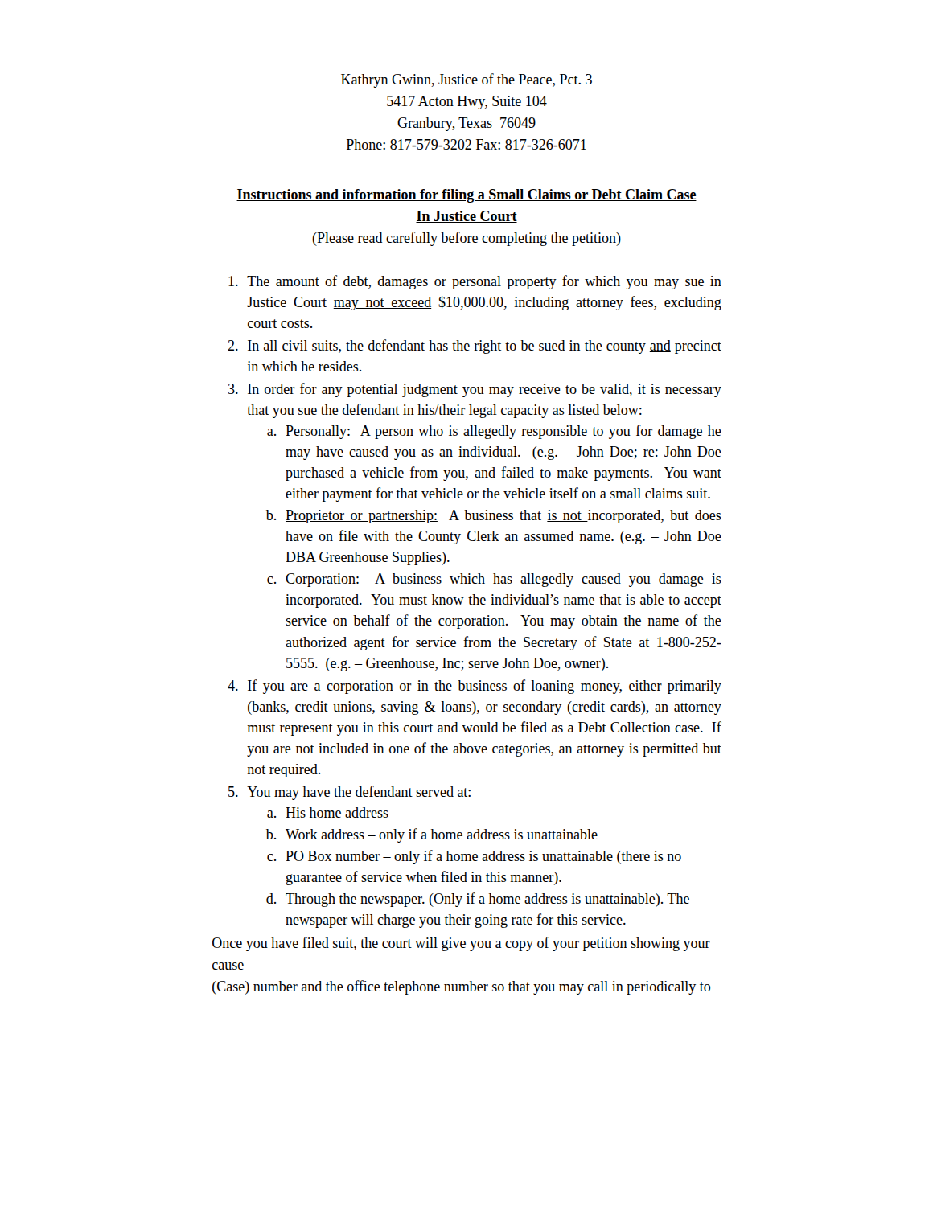Kathryn Gwinn, Justice of the Peace, Pct. 3
5417 Acton Hwy, Suite 104
Granbury, Texas 76049
Phone: 817-579-3202 Fax: 817-326-6071
Instructions and information for filing a Small Claims or Debt Claim Case
In Justice Court
(Please read carefully before completing the petition)
The amount of debt, damages or personal property for which you may sue in Justice Court may not exceed $10,000.00, including attorney fees, excluding court costs.
In all civil suits, the defendant has the right to be sued in the county and precinct in which he resides.
In order for any potential judgment you may receive to be valid, it is necessary that you sue the defendant in his/their legal capacity as listed below:
Personally: A person who is allegedly responsible to you for damage he may have caused you as an individual. (e.g. – John Doe; re: John Doe purchased a vehicle from you, and failed to make payments. You want either payment for that vehicle or the vehicle itself on a small claims suit.
Proprietor or partnership: A business that is not incorporated, but does have on file with the County Clerk an assumed name. (e.g. – John Doe DBA Greenhouse Supplies).
Corporation: A business which has allegedly caused you damage is incorporated. You must know the individual’s name that is able to accept service on behalf of the corporation. You may obtain the name of the authorized agent for service from the Secretary of State at 1-800-252-5555. (e.g. – Greenhouse, Inc; serve John Doe, owner).
If you are a corporation or in the business of loaning money, either primarily (banks, credit unions, saving & loans), or secondary (credit cards), an attorney must represent you in this court and would be filed as a Debt Collection case. If you are not included in one of the above categories, an attorney is permitted but not required.
You may have the defendant served at:
His home address
Work address – only if a home address is unattainable
PO Box number – only if a home address is unattainable (there is no guarantee of service when filed in this manner).
Through the newspaper. (Only if a home address is unattainable). The newspaper will charge you their going rate for this service.
Once you have filed suit, the court will give you a copy of your petition showing your cause
(Case) number and the office telephone number so that you may call in periodically to